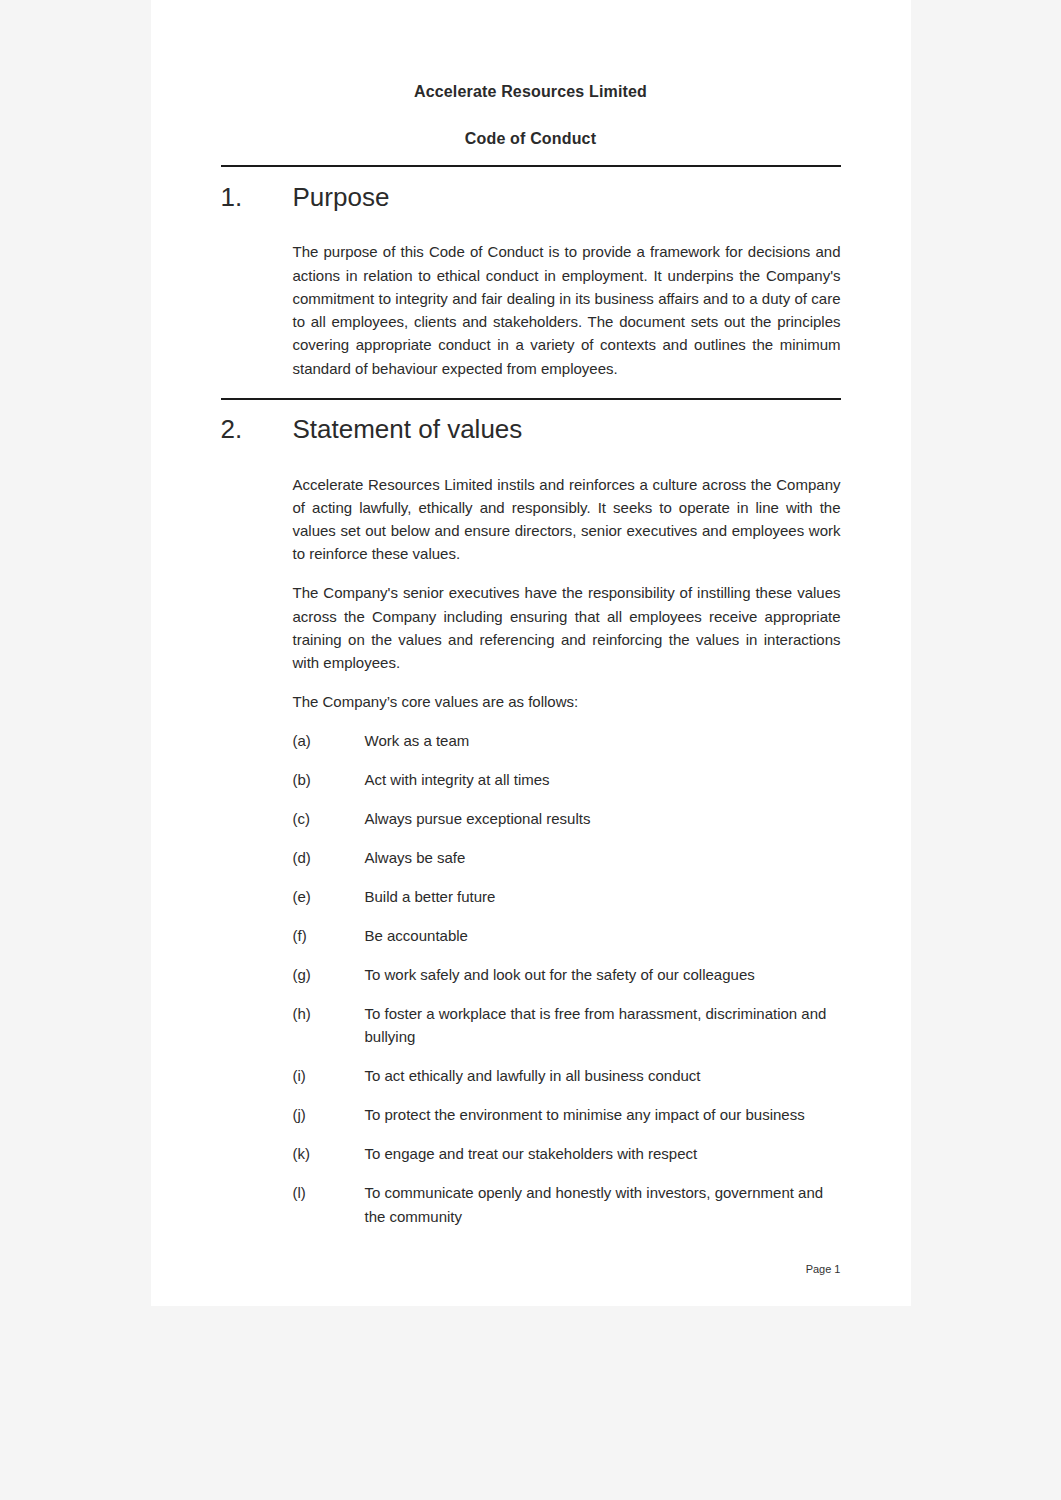Accelerate Resources Limited
Code of Conduct
1. Purpose
The purpose of this Code of Conduct is to provide a framework for decisions and actions in relation to ethical conduct in employment. It underpins the Company's commitment to integrity and fair dealing in its business affairs and to a duty of care to all employees, clients and stakeholders. The document sets out the principles covering appropriate conduct in a variety of contexts and outlines the minimum standard of behaviour expected from employees.
2. Statement of values
Accelerate Resources Limited instils and reinforces a culture across the Company of acting lawfully, ethically and responsibly. It seeks to operate in line with the values set out below and ensure directors, senior executives and employees work to reinforce these values.
The Company's senior executives have the responsibility of instilling these values across the Company including ensuring that all employees receive appropriate training on the values and referencing and reinforcing the values in interactions with employees.
The Company’s core values are as follows:
(a) Work as a team
(b) Act with integrity at all times
(c) Always pursue exceptional results
(d) Always be safe
(e) Build a better future
(f) Be accountable
(g) To work safely and look out for the safety of our colleagues
(h) To foster a workplace that is free from harassment, discrimination and bullying
(i) To act ethically and lawfully in all business conduct
(j) To protect the environment to minimise any impact of our business
(k) To engage and treat our stakeholders with respect
(l) To communicate openly and honestly with investors, government and the community
Page 1